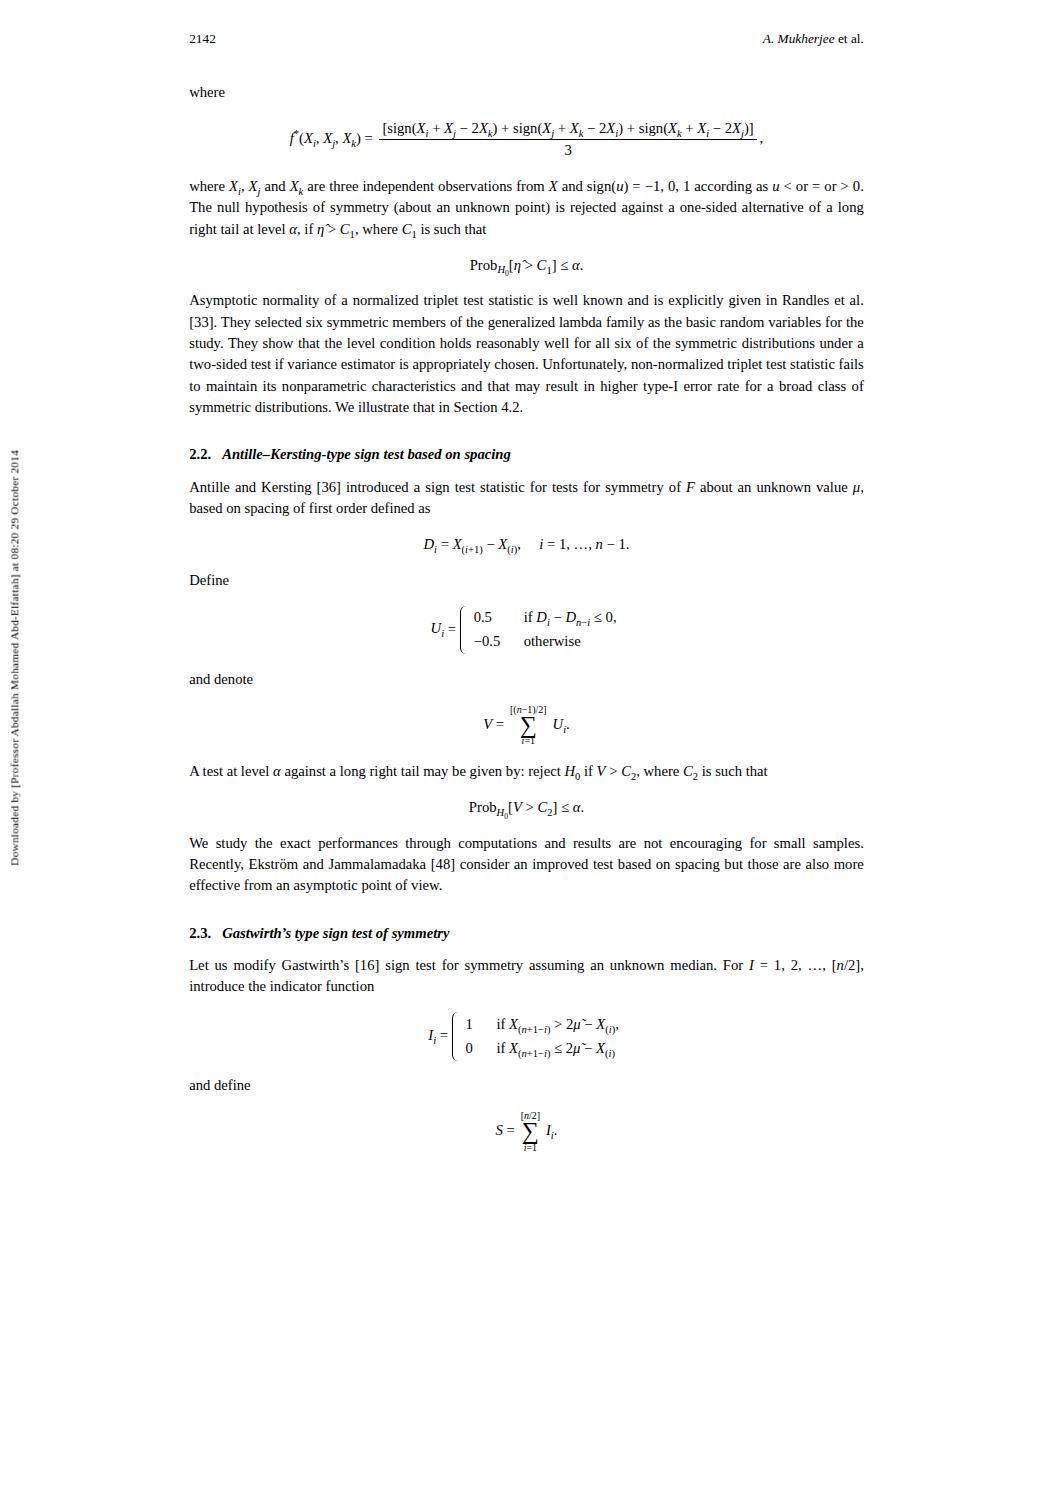Downloaded by [Professor Abdallah Mohamed Abd-Elfattah] at 08:20 29 October 2014
2142 A. Mukherjee et al.
where
f*(Xi, Xj, Xk) = [sign(Xi + Xj − 2Xk) + sign(Xj + Xk − 2Xi) + sign(Xk + Xi − 2Xj)] 3 ,
where Xi, Xj and Xk are three independent observations from X and sign(u) = −1, 0, 1 according as u < or = or > 0. The null hypothesis of symmetry (about an unknown point) is rejected against a one-sided alternative of a long right tail at level α, if η̂ > C1, where C1 is such that
ProbH0[η̂ > C1] ≤ α.
Asymptotic normality of a normalized triplet test statistic is well known and is explicitly given in Randles et al. [33]. They selected six symmetric members of the generalized lambda family as the basic random variables for the study. They show that the level condition holds reasonably well for all six of the symmetric distributions under a two-sided test if variance estimator is appropriately chosen. Unfortunately, non-normalized triplet test statistic fails to maintain its nonparametric characteristics and that may result in higher type-I error rate for a broad class of symmetric distributions. We illustrate that in Section 4.2.
2.2. Antille–Kersting-type sign test based on spacing
Antille and Kersting [36] introduced a sign test statistic for tests for symmetry of F about an unknown value μ, based on spacing of first order defined as
Di = X(i+1) − X(i), i = 1, …, n − 1.
Define
Ui =
| 0.5 | if D i − D n − i ≤ 0, |
| −0.5 | otherwise |
and denote
V = [(n−1)/2] ∑ i=1 Ui.
A test at level α against a long right tail may be given by: reject H0 if V > C2, where C2 is such that
ProbH0[V > C2] ≤ α.
We study the exact performances through computations and results are not encouraging for small samples. Recently, Ekström and Jammalamadaka [48] consider an improved test based on spacing but those are also more effective from an asymptotic point of view.
2.3. Gastwirth’s type sign test of symmetry
Let us modify Gastwirth’s [16] sign test for symmetry assuming an unknown median. For I = 1, 2, …, [n/2], introduce the indicator function
Ii =
| 1 | if X ( n +1− i ) > 2 μ̃ − X ( i ) , |
| 0 | if X ( n +1− i ) ≤ 2 μ̃ − X ( i ) |
and define
S = [n/2] ∑ i=1 Ii.